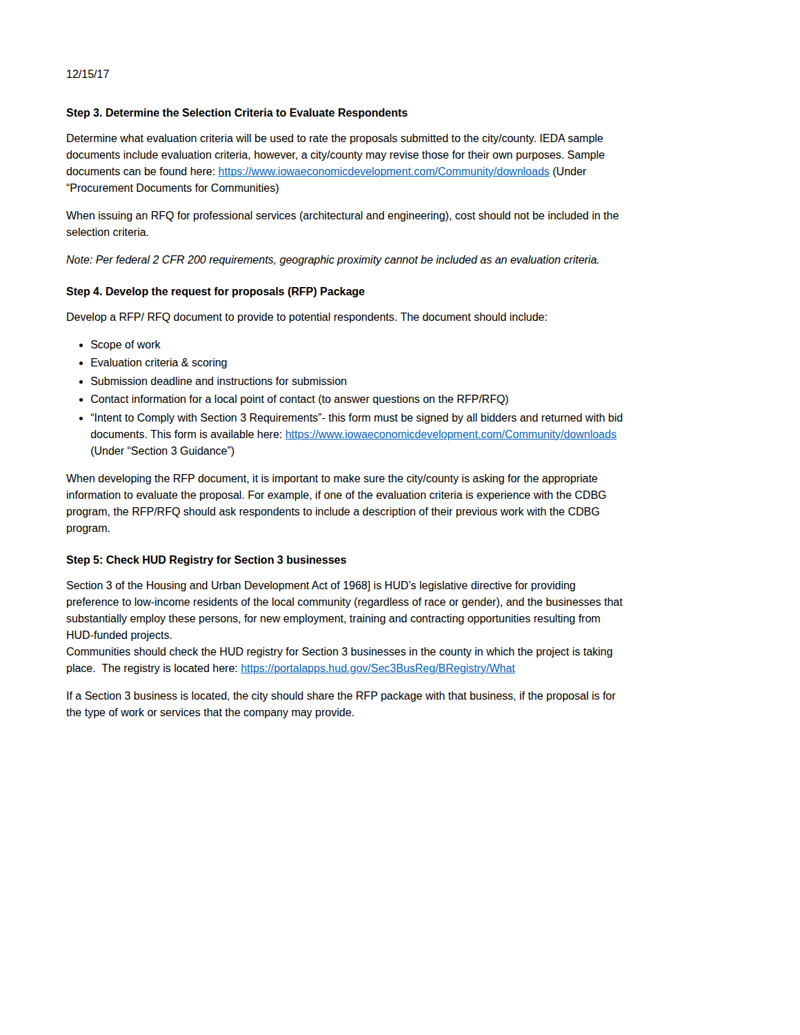12/15/17
Step 3. Determine the Selection Criteria to Evaluate Respondents
Determine what evaluation criteria will be used to rate the proposals submitted to the city/county. IEDA sample documents include evaluation criteria, however, a city/county may revise those for their own purposes. Sample documents can be found here: https://www.iowaeconomicdevelopment.com/Community/downloads (Under “Procurement Documents for Communities)
When issuing an RFQ for professional services (architectural and engineering), cost should not be included in the selection criteria.
Note: Per federal 2 CFR 200 requirements, geographic proximity cannot be included as an evaluation criteria.
Step 4. Develop the request for proposals (RFP) Package
Develop a RFP/ RFQ document to provide to potential respondents. The document should include:
Scope of work
Evaluation criteria & scoring
Submission deadline and instructions for submission
Contact information for a local point of contact (to answer questions on the RFP/RFQ)
“Intent to Comply with Section 3 Requirements”- this form must be signed by all bidders and returned with bid documents. This form is available here: https://www.iowaeconomicdevelopment.com/Community/downloads (Under “Section 3 Guidance”)
When developing the RFP document, it is important to make sure the city/county is asking for the appropriate information to evaluate the proposal. For example, if one of the evaluation criteria is experience with the CDBG program, the RFP/RFQ should ask respondents to include a description of their previous work with the CDBG program.
Step 5: Check HUD Registry for Section 3 businesses
Section 3 of the Housing and Urban Development Act of 1968] is HUD’s legislative directive for providing preference to low-income residents of the local community (regardless of race or gender), and the businesses that substantially employ these persons, for new employment, training and contracting opportunities resulting from HUD-funded projects.
Communities should check the HUD registry for Section 3 businesses in the county in which the project is taking place. The registry is located here: https://portalapps.hud.gov/Sec3BusReg/BRegistry/What
If a Section 3 business is located, the city should share the RFP package with that business, if the proposal is for the type of work or services that the company may provide.